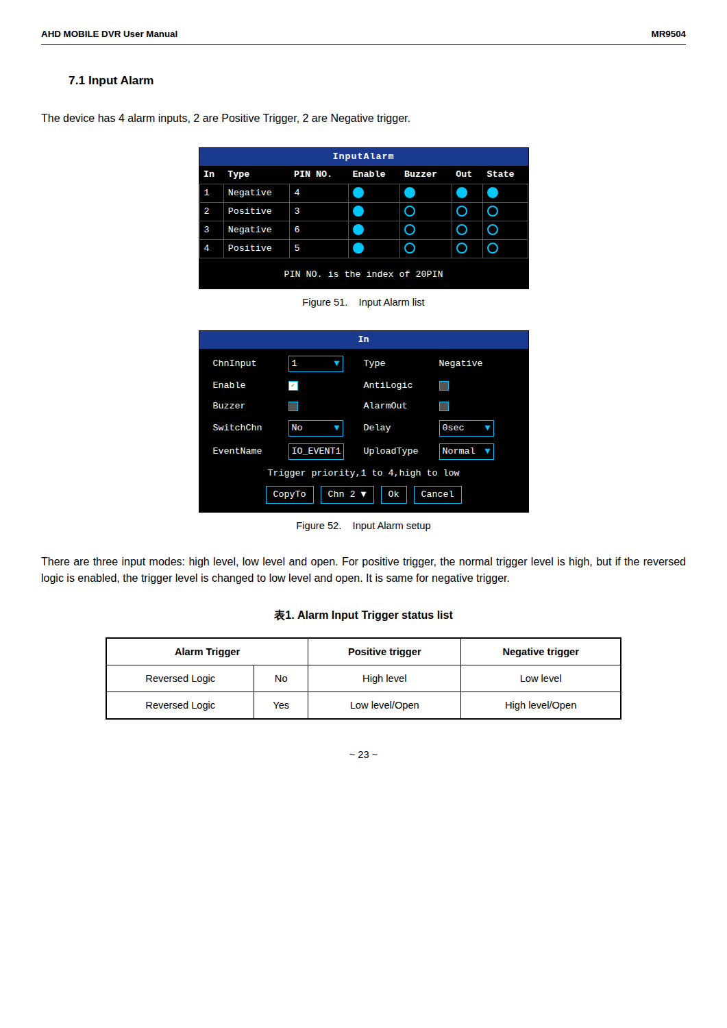AHD MOBILE DVR User Manual MR9504
7.1 Input Alarm
The device has 4 alarm inputs, 2 are Positive Trigger, 2 are Negative trigger.
InputAlarm
| In | Type | PIN NO. | Enable | Buzzer | Out | State |
| --- | --- | --- | --- | --- | --- | --- |
| 1 | Negative | 4 | | | | |
| 2 | Positive | 3 | | | | |
| 3 | Negative | 6 | | | | |
| 4 | Positive | 5 | | | | |
PIN NO. is the index of 20PIN
Figure 51. Input Alarm list
In
ChnInput 1 ▼
Type Negative
Enable ✓
AntiLogic
Buzzer
AlarmOut
SwitchChn No ▼
Delay 0sec ▼
EventName IO_EVENT1
UploadType Normal ▼
Trigger priority,1 to 4,high to low
CopyTo Chn 2 ▼ Ok Cancel
Figure 52. Input Alarm setup
There are three input modes: high level, low level and open. For positive trigger, the normal trigger level is high, but if the reversed logic is enabled, the trigger level is changed to low level and open. It is same for negative trigger.
表1. Alarm Input Trigger status list
| Alarm Trigger | Positive trigger | Negative trigger |
| --- | --- | --- |
| Reversed Logic | No | High level | Low level |
| Reversed Logic | Yes | Low level/Open | High level/Open |
~ 23 ~